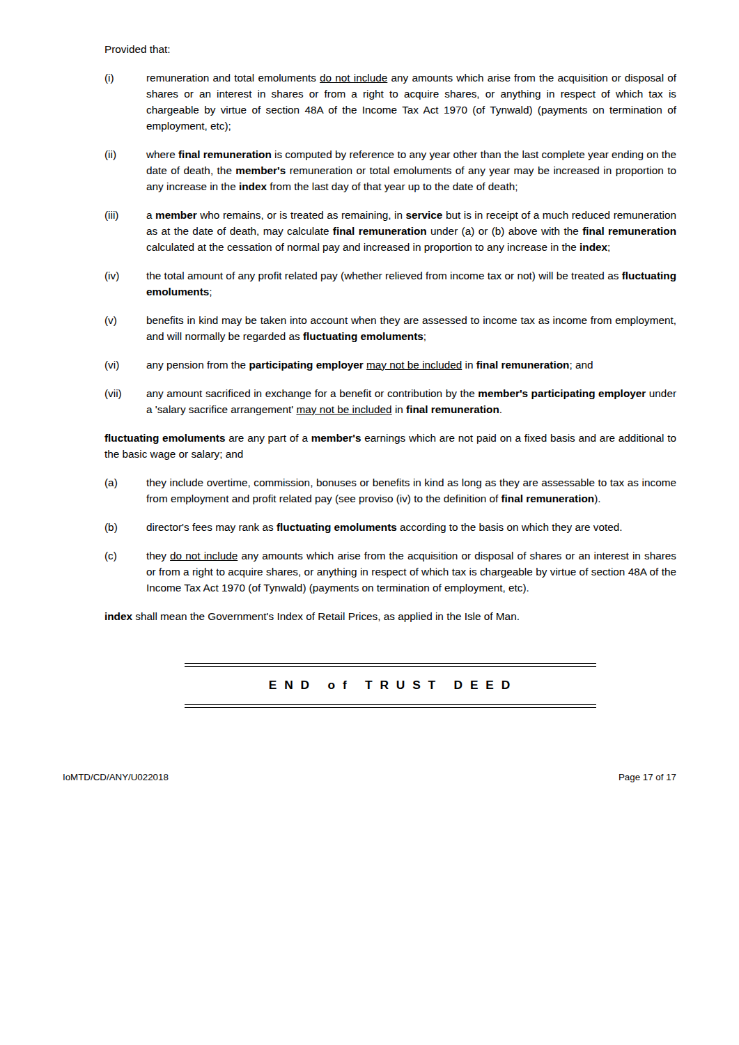Provided that:
(i)
remuneration and total emoluments do not include any amounts which arise from the acquisition or disposal of shares or an interest in shares or from a right to acquire shares, or anything in respect of which tax is chargeable by virtue of section 48A of the Income Tax Act 1970 (of Tynwald) (payments on termination of employment, etc);
(ii)
where final remuneration is computed by reference to any year other than the last complete year ending on the date of death, the member's remuneration or total emoluments of any year may be increased in proportion to any increase in the index from the last day of that year up to the date of death;
(iii)
a member who remains, or is treated as remaining, in service but is in receipt of a much reduced remuneration as at the date of death, may calculate final remuneration under (a) or (b) above with the final remuneration calculated at the cessation of normal pay and increased in proportion to any increase in the index;
(iv)
the total amount of any profit related pay (whether relieved from income tax or not) will be treated as fluctuating emoluments;
(v)
benefits in kind may be taken into account when they are assessed to income tax as income from employment, and will normally be regarded as fluctuating emoluments;
(vi)
any pension from the participating employer may not be included in final remuneration; and
(vii)
any amount sacrificed in exchange for a benefit or contribution by the member's participating employer under a 'salary sacrifice arrangement' may not be included in final remuneration.
fluctuating emoluments are any part of a member's earnings which are not paid on a fixed basis and are additional to the basic wage or salary; and
(a)
they include overtime, commission, bonuses or benefits in kind as long as they are assessable to tax as income from employment and profit related pay (see proviso (iv) to the definition of final remuneration).
(b)
director's fees may rank as fluctuating emoluments according to the basis on which they are voted.
(c)
they do not include any amounts which arise from the acquisition or disposal of shares or an interest in shares or from a right to acquire shares, or anything in respect of which tax is chargeable by virtue of section 48A of the Income Tax Act 1970 (of Tynwald) (payments on termination of employment, etc).
index shall mean the Government's Index of Retail Prices, as applied in the Isle of Man.
E N D o f T R U S T D E E D
IoMTD/CD/ANY/U022018
Page 17 of 17